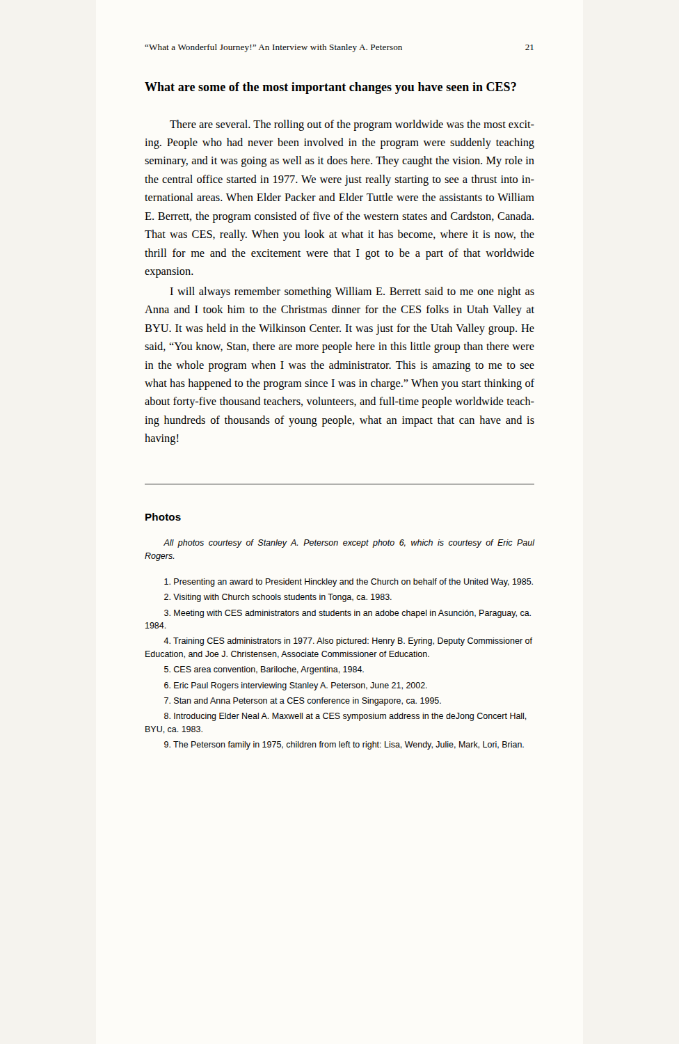“What a Wonderful Journey!” An Interview with Stanley A. Peterson 21
What are some of the most important changes you have seen in CES?
There are several. The rolling out of the program worldwide was the most exciting. People who had never been involved in the program were suddenly teaching seminary, and it was going as well as it does here. They caught the vision. My role in the central office started in 1977. We were just really starting to see a thrust into international areas. When Elder Packer and Elder Tuttle were the assistants to William E. Berrett, the program consisted of five of the western states and Cardston, Canada. That was CES, really. When you look at what it has become, where it is now, the thrill for me and the excitement were that I got to be a part of that worldwide expansion.
I will always remember something William E. Berrett said to me one night as Anna and I took him to the Christmas dinner for the CES folks in Utah Valley at BYU. It was held in the Wilkinson Center. It was just for the Utah Valley group. He said, “You know, Stan, there are more people here in this little group than there were in the whole program when I was the administrator. This is amazing to me to see what has happened to the program since I was in charge.” When you start thinking of about forty-five thousand teachers, volunteers, and full-time people worldwide teaching hundreds of thousands of young people, what an impact that can have and is having!
Photos
All photos courtesy of Stanley A. Peterson except photo 6, which is courtesy of Eric Paul Rogers.
1. Presenting an award to President Hinckley and the Church on behalf of the United Way, 1985.
2. Visiting with Church schools students in Tonga, ca. 1983.
3. Meeting with CES administrators and students in an adobe chapel in Asunción, Paraguay, ca. 1984.
4. Training CES administrators in 1977. Also pictured: Henry B. Eyring, Deputy Commissioner of Education, and Joe J. Christensen, Associate Commissioner of Education.
5. CES area convention, Bariloche, Argentina, 1984.
6. Eric Paul Rogers interviewing Stanley A. Peterson, June 21, 2002.
7. Stan and Anna Peterson at a CES conference in Singapore, ca. 1995.
8. Introducing Elder Neal A. Maxwell at a CES symposium address in the deJong Concert Hall, BYU, ca. 1983.
9. The Peterson family in 1975, children from left to right: Lisa, Wendy, Julie, Mark, Lori, Brian.